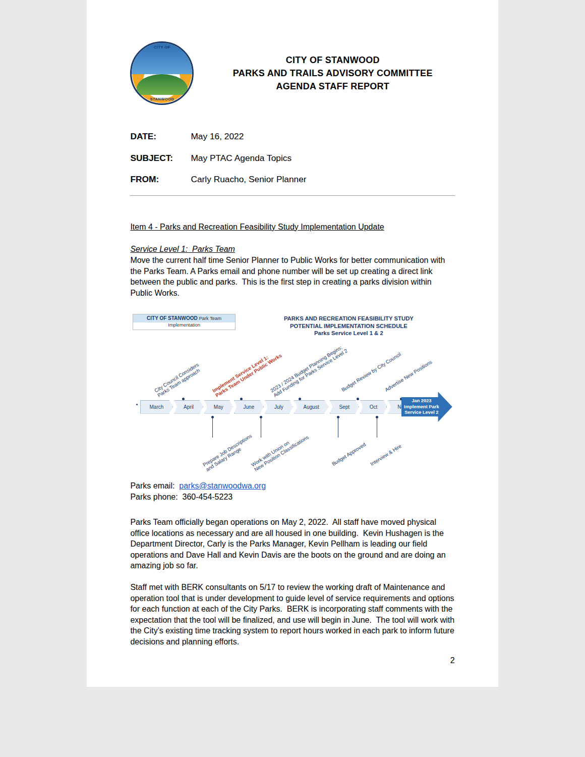CITY OF STANWOOD
CITY OF STANWOOD
PARKS AND TRAILS ADVISORY COMMITTEE
AGENDA STAFF REPORT
DATE:
May 16, 2022
SUBJECT:
May PTAC Agenda Topics
FROM:
Carly Ruacho, Senior Planner
Item 4 - Parks and Recreation Feasibility Study Implementation Update
Service Level 1: Parks Team
Move the current half time Senior Planner to Public Works for better communication with the Parks Team. A Parks email and phone number will be set up creating a direct link between the public and parks. This is the first step in creating a parks division within Public Works.
CITY OF STANWOOD Park Team Implementation
PARKS AND RECREATION FEASIBILITY STUDY
POTENTIAL IMPLEMENTATION SCHEDULE
Parks Service Level 1 & 2
City Council ConsidersParks Team approach
Implement Service Level 1:Parks Team Under Public Works
2023 / 2024 Budget Planning Begins;Add Funding for Parks Service Level 2
Budget Review by City Council
Advertise New Positions
Prepare Job Descriptionsand Salary Range
Work with Union onNew Position Classifications
Budget Approved
Interview & Hire
March
April
May
June
July
August
Sept
Oct
Nov
Dec
Jan 2023
Implement Park
Service Level 2
Parks email: parks@stanwoodwa.org
Parks phone: 360-454-5223
Parks Team officially began operations on May 2, 2022. All staff have moved physical office locations as necessary and are all housed in one building. Kevin Hushagen is the Department Director, Carly is the Parks Manager, Kevin Pellham is leading our field operations and Dave Hall and Kevin Davis are the boots on the ground and are doing an amazing job so far.
Staff met with BERK consultants on 5/17 to review the working draft of Maintenance and operation tool that is under development to guide level of service requirements and options for each function at each of the City Parks. BERK is incorporating staff comments with the expectation that the tool will be finalized, and use will begin in June. The tool will work with the City's existing time tracking system to report hours worked in each park to inform future decisions and planning efforts.
2